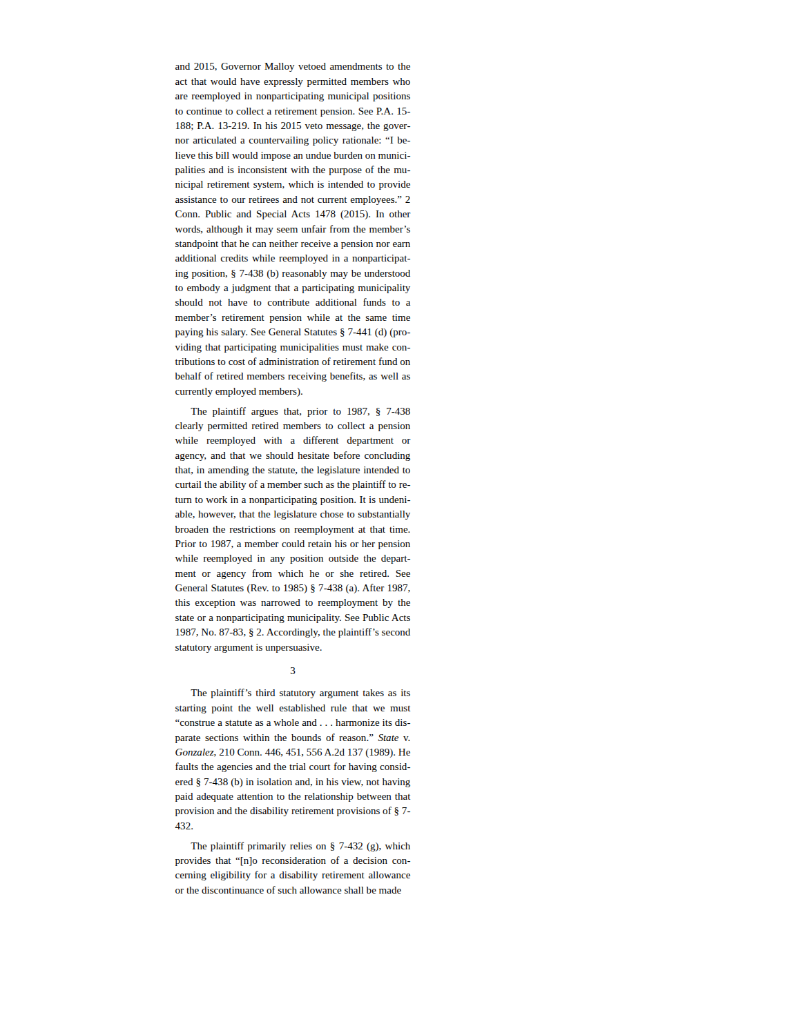and 2015, Governor Malloy vetoed amendments to the act that would have expressly permitted members who are reemployed in nonparticipating municipal positions to continue to collect a retirement pension. See P.A. 15-188; P.A. 13-219. In his 2015 veto message, the governor articulated a countervailing policy rationale: “I believe this bill would impose an undue burden on municipalities and is inconsistent with the purpose of the municipal retirement system, which is intended to provide assistance to our retirees and not current employees.” 2 Conn. Public and Special Acts 1478 (2015). In other words, although it may seem unfair from the member’s standpoint that he can neither receive a pension nor earn additional credits while reemployed in a nonparticipating position, § 7-438 (b) reasonably may be understood to embody a judgment that a participating municipality should not have to contribute additional funds to a member’s retirement pension while at the same time paying his salary. See General Statutes § 7-441 (d) (providing that participating municipalities must make contributions to cost of administration of retirement fund on behalf of retired members receiving benefits, as well as currently employed members).
The plaintiff argues that, prior to 1987, § 7-438 clearly permitted retired members to collect a pension while reemployed with a different department or agency, and that we should hesitate before concluding that, in amending the statute, the legislature intended to curtail the ability of a member such as the plaintiff to return to work in a nonparticipating position. It is undeniable, however, that the legislature chose to substantially broaden the restrictions on reemployment at that time. Prior to 1987, a member could retain his or her pension while reemployed in any position outside the department or agency from which he or she retired. See General Statutes (Rev. to 1985) § 7-438 (a). After 1987, this exception was narrowed to reemployment by the state or a nonparticipating municipality. See Public Acts 1987, No. 87-83, § 2. Accordingly, the plaintiff’s second statutory argument is unpersuasive.
3
The plaintiff’s third statutory argument takes as its starting point the well established rule that we must “construe a statute as a whole and . . . harmonize its disparate sections within the bounds of reason.” State v. Gonzalez, 210 Conn. 446, 451, 556 A.2d 137 (1989). He faults the agencies and the trial court for having considered § 7-438 (b) in isolation and, in his view, not having paid adequate attention to the relationship between that provision and the disability retirement provisions of § 7-432.
The plaintiff primarily relies on § 7-432 (g), which provides that “[n]o reconsideration of a decision concerning eligibility for a disability retirement allowance or the discontinuance of such allowance shall be made